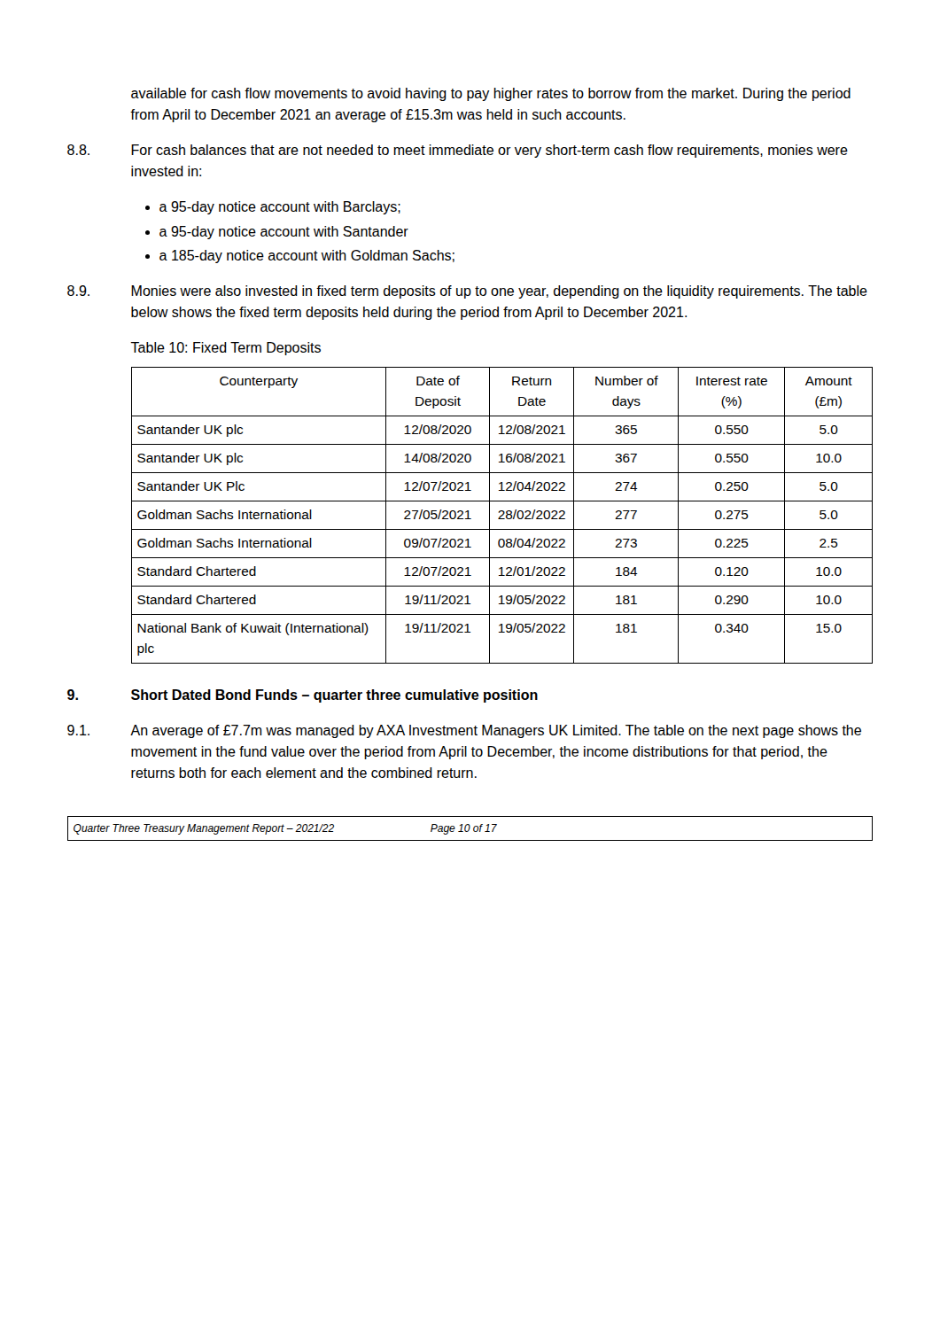available for cash flow movements to avoid having to pay higher rates to borrow from the market. During the period from April to December 2021 an average of £15.3m was held in such accounts.
8.8.
For cash balances that are not needed to meet immediate or very short-term cash flow requirements, monies were invested in:
a 95-day notice account with Barclays;
a 95-day notice account with Santander
a 185-day notice account with Goldman Sachs;
8.9.
Monies were also invested in fixed term deposits of up to one year, depending on the liquidity requirements. The table below shows the fixed term deposits held during the period from April to December 2021.
Table 10: Fixed Term Deposits
| Counterparty | Date of Deposit | Return Date | Number of days | Interest rate (%) | Amount (£m) |
| --- | --- | --- | --- | --- | --- |
| Santander UK plc | 12/08/2020 | 12/08/2021 | 365 | 0.550 | 5.0 |
| Santander UK plc | 14/08/2020 | 16/08/2021 | 367 | 0.550 | 10.0 |
| Santander UK Plc | 12/07/2021 | 12/04/2022 | 274 | 0.250 | 5.0 |
| Goldman Sachs International | 27/05/2021 | 28/02/2022 | 277 | 0.275 | 5.0 |
| Goldman Sachs International | 09/07/2021 | 08/04/2022 | 273 | 0.225 | 2.5 |
| Standard Chartered | 12/07/2021 | 12/01/2022 | 184 | 0.120 | 10.0 |
| Standard Chartered | 19/11/2021 | 19/05/2022 | 181 | 0.290 | 10.0 |
| National Bank of Kuwait (International) plc | 19/11/2021 | 19/05/2022 | 181 | 0.340 | 15.0 |
9. Short Dated Bond Funds – quarter three cumulative position
9.1.
An average of £7.7m was managed by AXA Investment Managers UK Limited. The table on the next page shows the movement in the fund value over the period from April to December, the income distributions for that period, the returns both for each element and the combined return.
Quarter Three Treasury Management Report – 2021/22
Page 10 of 17